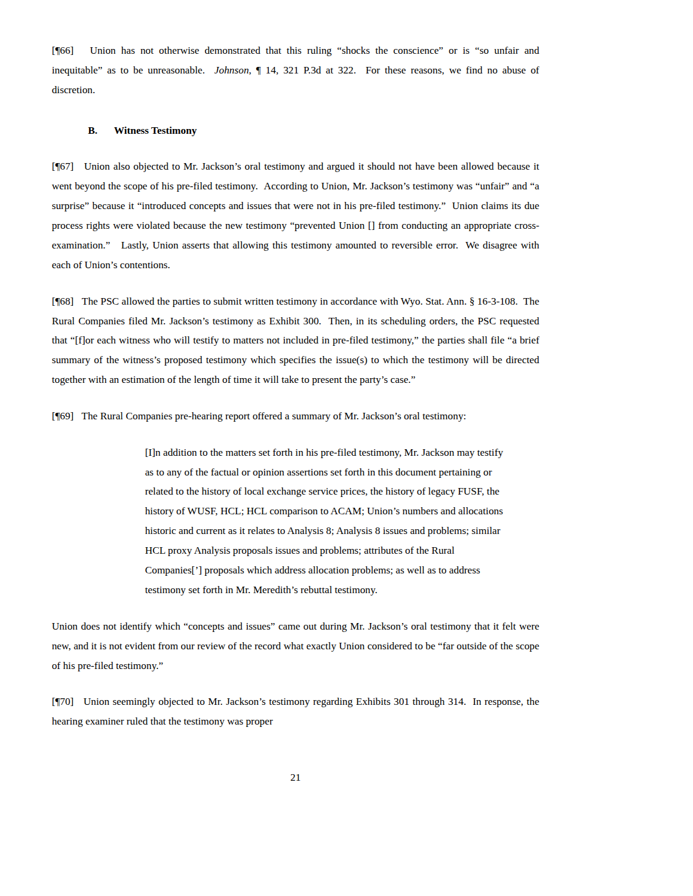[¶66] Union has not otherwise demonstrated that this ruling “shocks the conscience” or is “so unfair and inequitable” as to be unreasonable. Johnson, ¶ 14, 321 P.3d at 322. For these reasons, we find no abuse of discretion.
B. Witness Testimony
[¶67] Union also objected to Mr. Jackson’s oral testimony and argued it should not have been allowed because it went beyond the scope of his pre-filed testimony. According to Union, Mr. Jackson’s testimony was “unfair” and “a surprise” because it “introduced concepts and issues that were not in his pre-filed testimony.” Union claims its due process rights were violated because the new testimony “prevented Union [] from conducting an appropriate cross-examination.” Lastly, Union asserts that allowing this testimony amounted to reversible error. We disagree with each of Union’s contentions.
[¶68] The PSC allowed the parties to submit written testimony in accordance with Wyo. Stat. Ann. § 16-3-108. The Rural Companies filed Mr. Jackson’s testimony as Exhibit 300. Then, in its scheduling orders, the PSC requested that “[f]or each witness who will testify to matters not included in pre-filed testimony,” the parties shall file “a brief summary of the witness’s proposed testimony which specifies the issue(s) to which the testimony will be directed together with an estimation of the length of time it will take to present the party’s case.”
[¶69] The Rural Companies pre-hearing report offered a summary of Mr. Jackson’s oral testimony:
[I]n addition to the matters set forth in his pre-filed testimony, Mr. Jackson may testify as to any of the factual or opinion assertions set forth in this document pertaining or related to the history of local exchange service prices, the history of legacy FUSF, the history of WUSF, HCL; HCL comparison to ACAM; Union’s numbers and allocations historic and current as it relates to Analysis 8; Analysis 8 issues and problems; similar HCL proxy Analysis proposals issues and problems; attributes of the Rural Companies[’] proposals which address allocation problems; as well as to address testimony set forth in Mr. Meredith’s rebuttal testimony.
Union does not identify which “concepts and issues” came out during Mr. Jackson’s oral testimony that it felt were new, and it is not evident from our review of the record what exactly Union considered to be “far outside of the scope of his pre-filed testimony.”
[¶70] Union seemingly objected to Mr. Jackson’s testimony regarding Exhibits 301 through 314. In response, the hearing examiner ruled that the testimony was proper
21